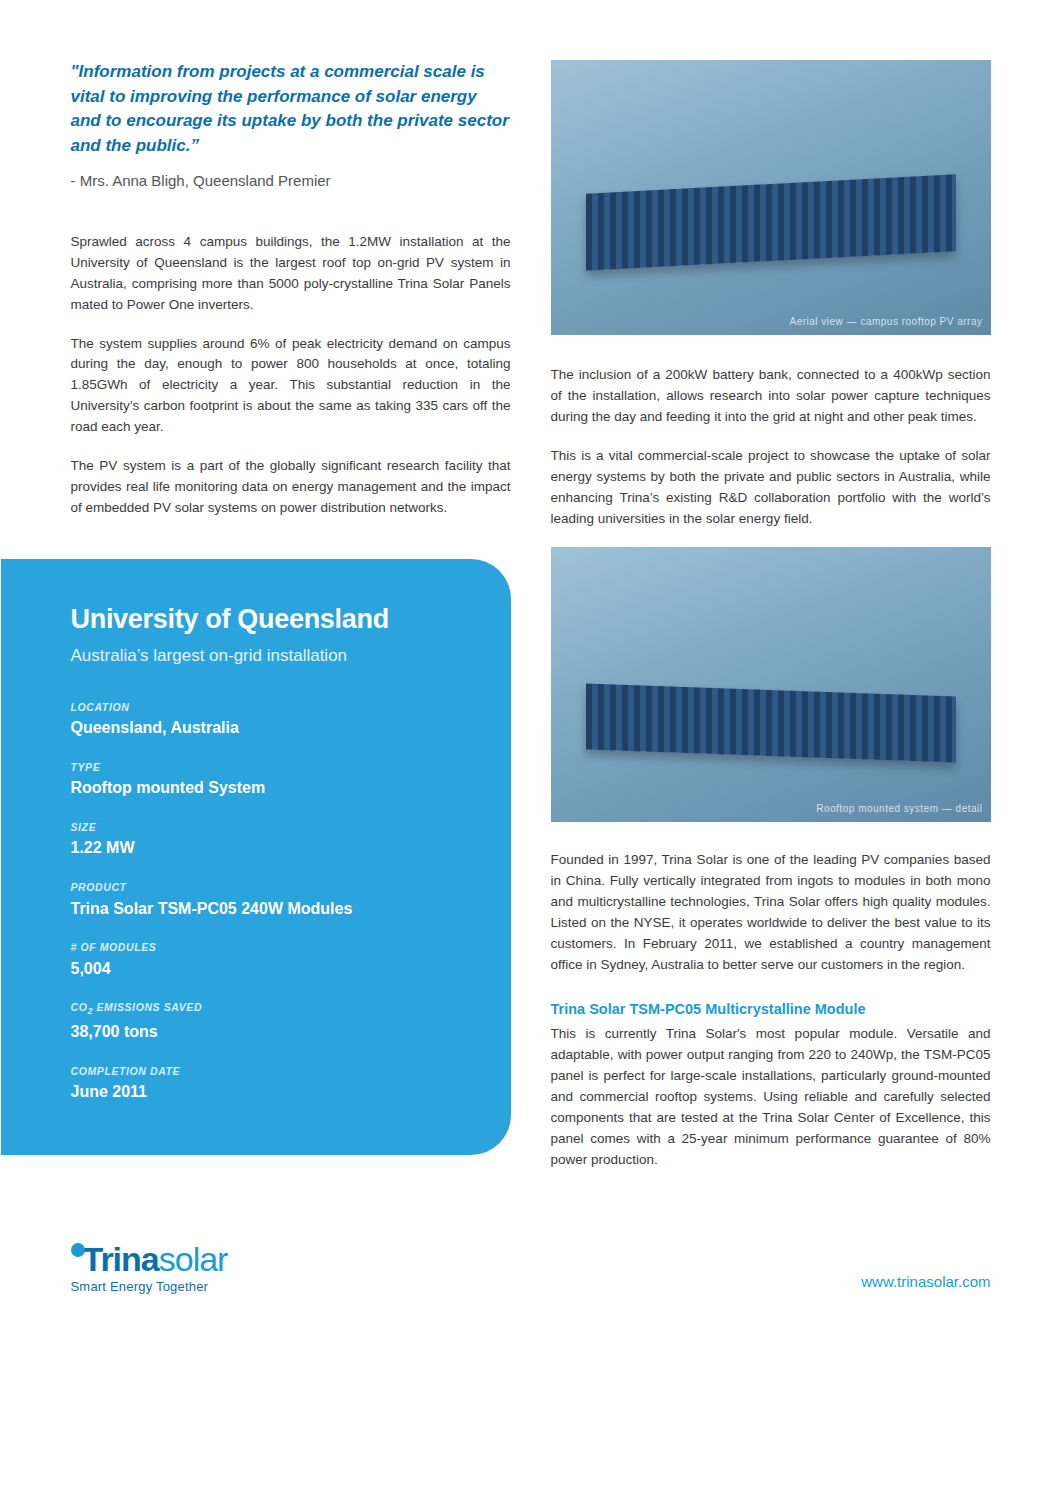"Information from projects at a commercial scale is vital to improving the performance of solar energy and to encourage its uptake by both the private sector and the public.”
- Mrs. Anna Bligh, Queensland Premier
Sprawled across 4 campus buildings, the 1.2MW installation at the University of Queensland is the largest roof top on-grid PV system in Australia, comprising more than 5000 poly-crystalline Trina Solar Panels mated to Power One inverters.
The system supplies around 6% of peak electricity demand on campus during the day, enough to power 800 households at once, totaling 1.85GWh of electricity a year. This substantial reduction in the University’s carbon footprint is about the same as taking 335 cars off the road each year.
The PV system is a part of the globally significant research facility that provides real life monitoring data on energy management and the impact of embedded PV solar systems on power distribution networks.
University of Queensland
Australia’s largest on-grid installation
Location
Queensland, Australia
Type
Rooftop mounted System
Size
1.22 MW
Product
Trina Solar TSM-PC05 240W Modules
# of Modules
5,004
CO2 Emissions Saved
38,700 tons
Completion Date
June 2011
Aerial view — campus rooftop PV array
The inclusion of a 200kW battery bank, connected to a 400kWp section of the installation, allows research into solar power capture techniques during the day and feeding it into the grid at night and other peak times.
This is a vital commercial-scale project to showcase the uptake of solar energy systems by both the private and public sectors in Australia, while enhancing Trina’s existing R&D collaboration portfolio with the world’s leading universities in the solar energy field.
Rooftop mounted system — detail
Founded in 1997, Trina Solar is one of the leading PV companies based in China. Fully vertically integrated from ingots to modules in both mono and multicrystalline technologies, Trina Solar offers high quality modules. Listed on the NYSE, it operates worldwide to deliver the best value to its customers. In February 2011, we established a country management office in Sydney, Australia to better serve our customers in the region.
Trina Solar TSM-PC05 Multicrystalline Module
This is currently Trina Solar's most popular module. Versatile and adaptable, with power output ranging from 220 to 240Wp, the TSM-PC05 panel is perfect for large-scale installations, particularly ground-mounted and commercial rooftop systems. Using reliable and carefully selected components that are tested at the Trina Solar Center of Excellence, this panel comes with a 25-year minimum performance guarantee of 80% power production.
Trina solar Smart Energy Together
www.trinasolar.com